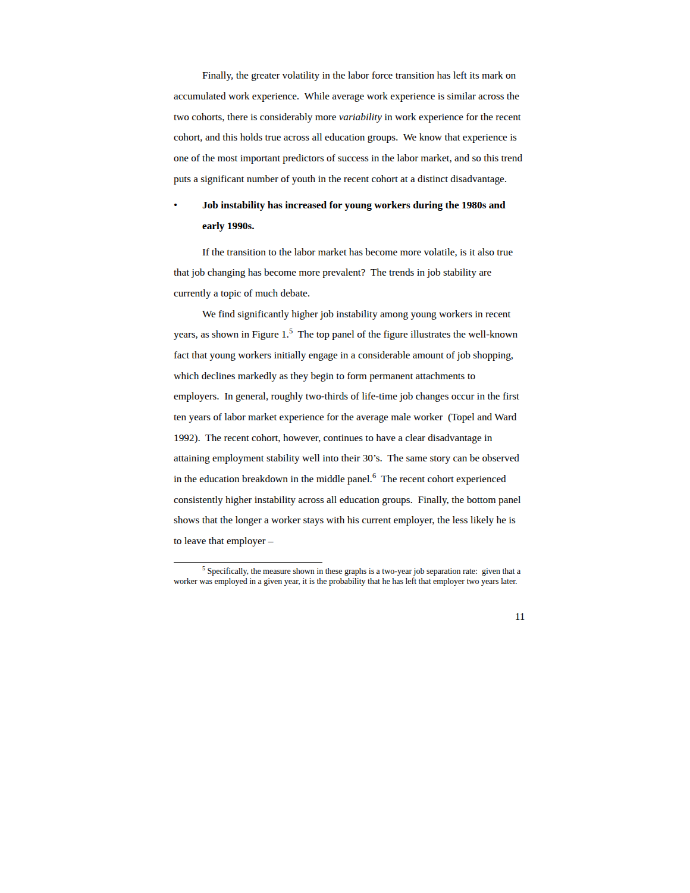Finally, the greater volatility in the labor force transition has left its mark on accumulated work experience. While average work experience is similar across the two cohorts, there is considerably more variability in work experience for the recent cohort, and this holds true across all education groups. We know that experience is one of the most important predictors of success in the labor market, and so this trend puts a significant number of youth in the recent cohort at a distinct disadvantage.
• Job instability has increased for young workers during the 1980s and early 1990s.
If the transition to the labor market has become more volatile, is it also true that job changing has become more prevalent? The trends in job stability are currently a topic of much debate.
We find significantly higher job instability among young workers in recent years, as shown in Figure 1.5 The top panel of the figure illustrates the well-known fact that young workers initially engage in a considerable amount of job shopping, which declines markedly as they begin to form permanent attachments to employers. In general, roughly two-thirds of life-time job changes occur in the first ten years of labor market experience for the average male worker (Topel and Ward 1992). The recent cohort, however, continues to have a clear disadvantage in attaining employment stability well into their 30’s. The same story can be observed in the education breakdown in the middle panel.6 The recent cohort experienced consistently higher instability across all education groups. Finally, the bottom panel shows that the longer a worker stays with his current employer, the less likely he is to leave that employer –
5 Specifically, the measure shown in these graphs is a two-year job separation rate: given that a worker was employed in a given year, it is the probability that he has left that employer two years later.
11